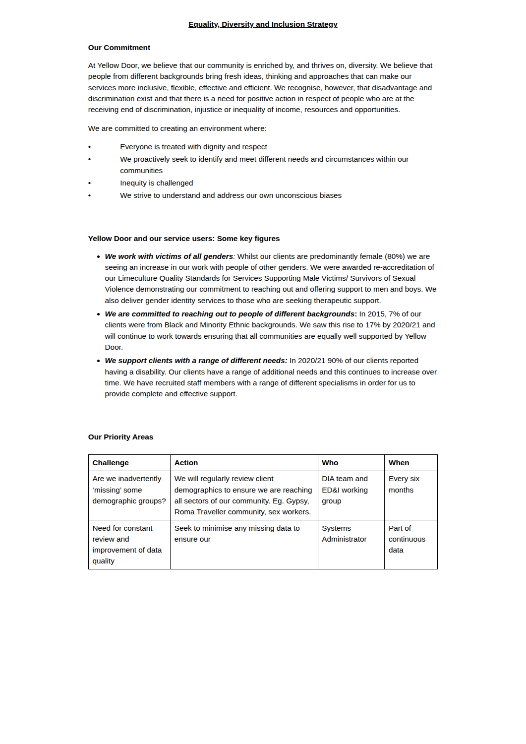Equality, Diversity and Inclusion Strategy
Our Commitment
At Yellow Door, we believe that our community is enriched by, and thrives on, diversity. We believe that people from different backgrounds bring fresh ideas, thinking and approaches that can make our services more inclusive, flexible, effective and efficient. We recognise, however, that disadvantage and discrimination exist and that there is a need for positive action in respect of people who are at the receiving end of discrimination, injustice or inequality of income, resources and opportunities.
We are committed to creating an environment where:
Everyone is treated with dignity and respect
We proactively seek to identify and meet different needs and circumstances within our communities
Inequity is challenged
We strive to understand and address our own unconscious biases
Yellow Door and our service users: Some key figures
We work with victims of all genders: Whilst our clients are predominantly female (80%) we are seeing an increase in our work with people of other genders. We were awarded re-accreditation of our Limeculture Quality Standards for Services Supporting Male Victims/ Survivors of Sexual Violence demonstrating our commitment to reaching out and offering support to men and boys. We also deliver gender identity services to those who are seeking therapeutic support.
We are committed to reaching out to people of different backgrounds: In 2015, 7% of our clients were from Black and Minority Ethnic backgrounds. We saw this rise to 17% by 2020/21 and will continue to work towards ensuring that all communities are equally well supported by Yellow Door.
We support clients with a range of different needs: In 2020/21 90% of our clients reported having a disability. Our clients have a range of additional needs and this continues to increase over time. We have recruited staff members with a range of different specialisms in order for us to provide complete and effective support.
Our Priority Areas
| Challenge | Action | Who | When |
| --- | --- | --- | --- |
| Are we inadvertently ‘missing’ some demographic groups? | We will regularly review client demographics to ensure we are reaching all sectors of our community. Eg. Gypsy, Roma Traveller community, sex workers. | DIA team and ED&I working group | Every six months |
| Need for constant review and improvement of data quality | Seek to minimise any missing data to ensure our | Systems Administrator | Part of continuous data |